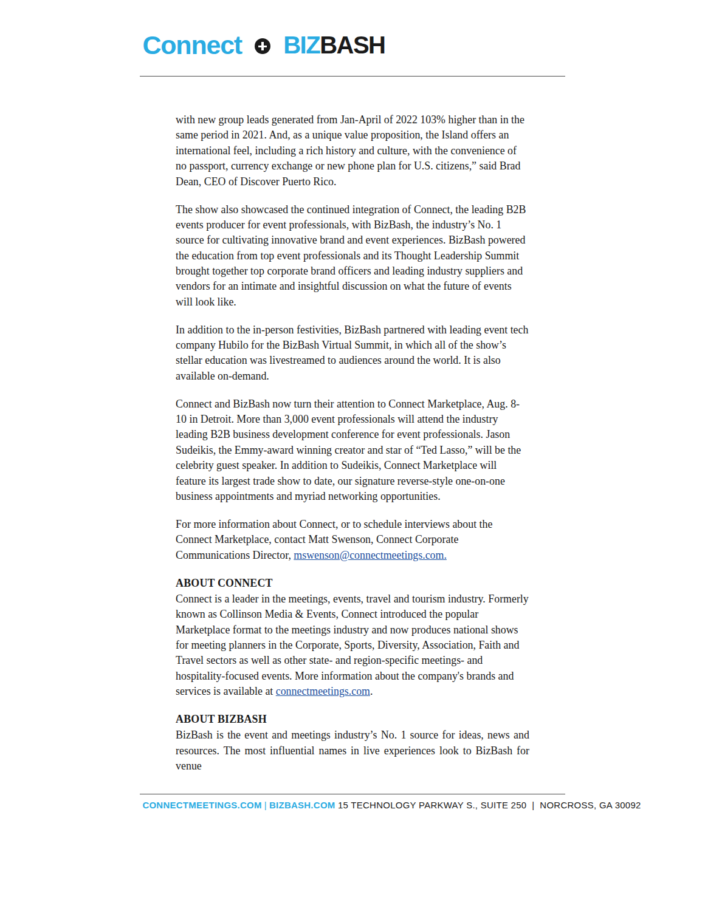Connect BIZ BASH
with new group leads generated from Jan-April of 2022 103% higher than in the same period in 2021. And, as a unique value proposition, the Island offers an international feel, including a rich history and culture, with the convenience of no passport, currency exchange or new phone plan for U.S. citizens,” said Brad Dean, CEO of Discover Puerto Rico.
The show also showcased the continued integration of Connect, the leading B2B events producer for event professionals, with BizBash, the industry’s No. 1 source for cultivating innovative brand and event experiences. BizBash powered the education from top event professionals and its Thought Leadership Summit brought together top corporate brand officers and leading industry suppliers and vendors for an intimate and insightful discussion on what the future of events will look like.
In addition to the in-person festivities, BizBash partnered with leading event tech company Hubilo for the BizBash Virtual Summit, in which all of the show’s stellar education was livestreamed to audiences around the world. It is also available on-demand.
Connect and BizBash now turn their attention to Connect Marketplace, Aug. 8-10 in Detroit. More than 3,000 event professionals will attend the industry leading B2B business development conference for event professionals. Jason Sudeikis, the Emmy-award winning creator and star of “Ted Lasso,” will be the celebrity guest speaker. In addition to Sudeikis, Connect Marketplace will feature its largest trade show to date, our signature reverse-style one-on-one business appointments and myriad networking opportunities.
For more information about Connect, or to schedule interviews about the Connect Marketplace, contact Matt Swenson, Connect Corporate Communications Director, mswenson@connectmeetings.com.
About Connect
Connect is a leader in the meetings, events, travel and tourism industry. Formerly known as Collinson Media & Events, Connect introduced the popular Marketplace format to the meetings industry and now produces national shows for meeting planners in the Corporate, Sports, Diversity, Association, Faith and Travel sectors as well as other state- and region-specific meetings- and hospitality-focused events. More information about the company's brands and services is available at connectmeetings.com.
About BizBash
BizBash is the event and meetings industry’s No. 1 source for ideas, news and resources. The most influential names in live experiences look to BizBash for venue
CONNECTMEETINGS.COM|BIZBASH.COM 15 TECHNOLOGY PARKWAY S., SUITE 250 | NORCROSS, GA 30092